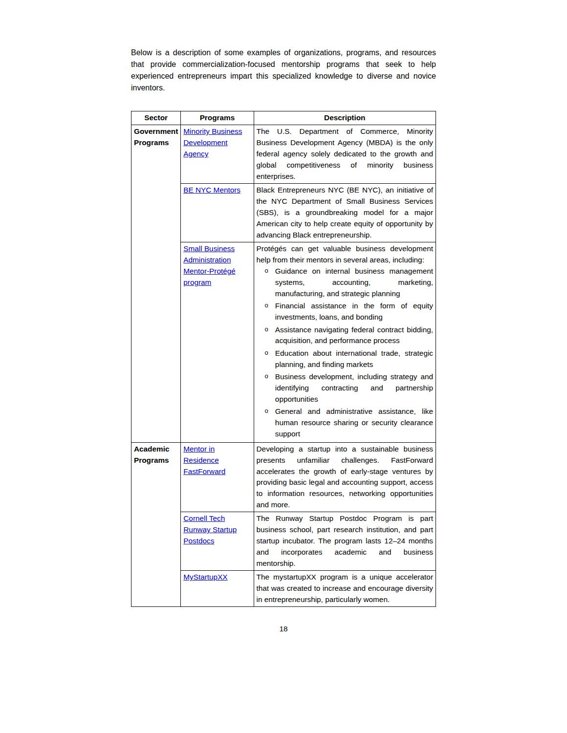Below is a description of some examples of organizations, programs, and resources that provide commercialization-focused mentorship programs that seek to help experienced entrepreneurs impart this specialized knowledge to diverse and novice inventors.
| Sector | Programs | Description |
| --- | --- | --- |
| Government Programs | Minority Business Development Agency | The U.S. Department of Commerce, Minority Business Development Agency (MBDA) is the only federal agency solely dedicated to the growth and global competitiveness of minority business enterprises. |
| BE NYC Mentors | Black Entrepreneurs NYC (BE NYC), an initiative of the NYC Department of Small Business Services (SBS), is a groundbreaking model for a major American city to help create equity of opportunity by advancing Black entrepreneurship. |
| Small Business Administration Mentor-Protégé program | Protégés can get valuable business development help from their mentors in several areas, including: Guidance on internal business management systems, accounting, marketing, manufacturing, and strategic planning Financial assistance in the form of equity investments, loans, and bonding Assistance navigating federal contract bidding, acquisition, and performance process Education about international trade, strategic planning, and finding markets Business development, including strategy and identifying contracting and partnership opportunities General and administrative assistance, like human resource sharing or security clearance support |
| Academic Programs | Mentor in Residence FastForward | Developing a startup into a sustainable business presents unfamiliar challenges. FastForward accelerates the growth of early-stage ventures by providing basic legal and accounting support, access to information resources, networking opportunities and more. |
| Cornell Tech Runway Startup Postdocs | The Runway Startup Postdoc Program is part business school, part research institution, and part startup incubator. The program lasts 12–24 months and incorporates academic and business mentorship. |
| MyStartupXX | The mystartupXX program is a unique accelerator that was created to increase and encourage diversity in entrepreneurship, particularly women. |
18